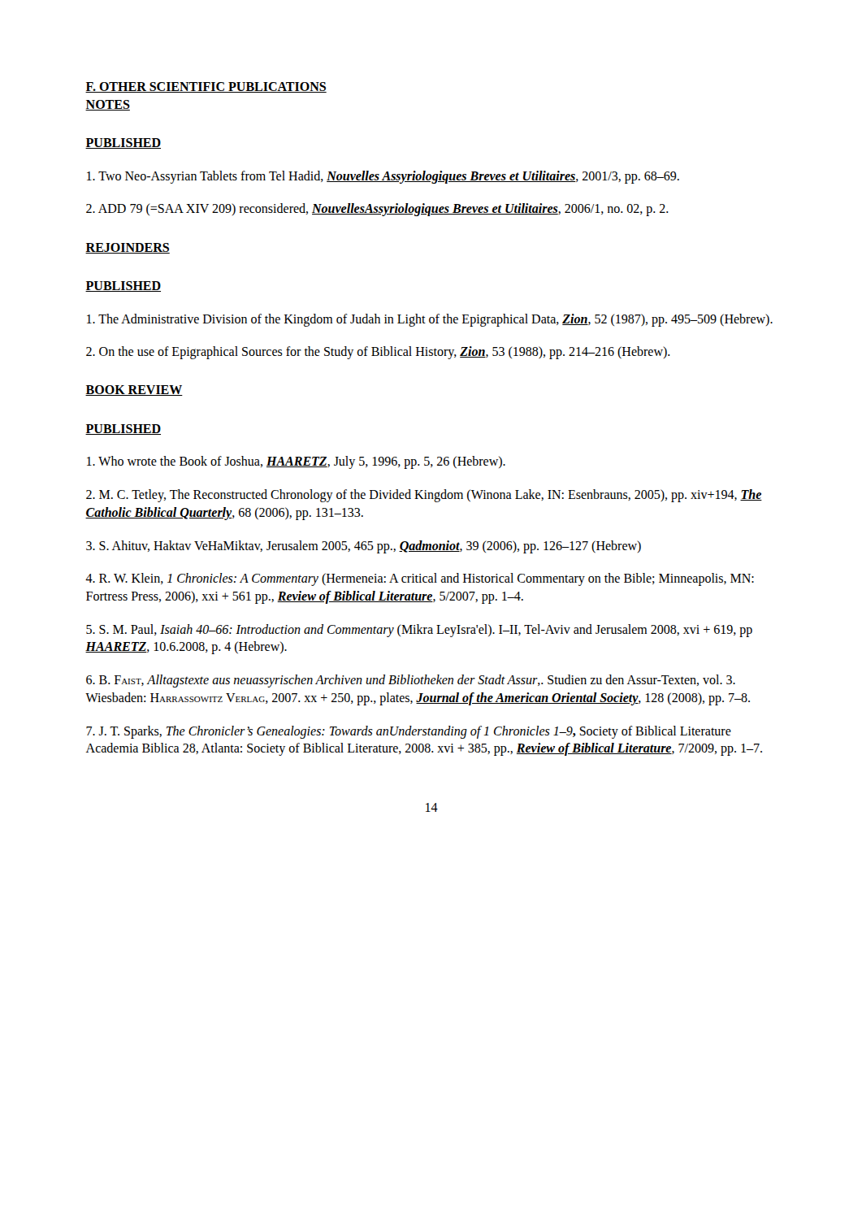F. OTHER SCIENTIFIC PUBLICATIONS
NOTES
PUBLISHED
1. Two Neo-Assyrian Tablets from Tel Hadid, Nouvelles Assyriologiques Breves et Utilitaires, 2001/3, pp. 68–69.
2. ADD 79 (=SAA XIV 209) reconsidered, NouvellesAssyriologiques Breves et Utilitaires, 2006/1, no. 02, p. 2.
REJOINDERS
PUBLISHED
1. The Administrative Division of the Kingdom of Judah in Light of the Epigraphical Data, Zion, 52 (1987), pp. 495–509 (Hebrew).
2. On the use of Epigraphical Sources for the Study of Biblical History, Zion, 53 (1988), pp. 214–216 (Hebrew).
BOOK REVIEW
PUBLISHED
1. Who wrote the Book of Joshua, HAARETZ, July 5, 1996, pp. 5, 26 (Hebrew).
2. M. C. Tetley, The Reconstructed Chronology of the Divided Kingdom (Winona Lake, IN: Esenbrauns, 2005), pp. xiv+194, The Catholic Biblical Quarterly, 68 (2006), pp. 131–133.
3. S. Ahituv, Haktav VeHaMiktav, Jerusalem 2005, 465 pp., Qadmoniot, 39 (2006), pp. 126–127 (Hebrew)
4. R. W. Klein, 1 Chronicles: A Commentary (Hermeneia: A critical and Historical Commentary on the Bible; Minneapolis, MN: Fortress Press, 2006), xxi + 561 pp., Review of Biblical Literature, 5/2007, pp. 1–4.
5. S. M. Paul, Isaiah 40–66: Introduction and Commentary (Mikra LeyIsra'el). I–II, Tel-Aviv and Jerusalem 2008, xvi + 619, pp HAARETZ, 10.6.2008, p. 4 (Hebrew).
6. B. Faist, Alltagstexte aus neuassyrischen Archiven und Bibliotheken der Stadt Assur,. Studien zu den Assur-Texten, vol. 3. Wiesbaden: Harrassowitz Verlag, 2007. xx + 250, pp., plates, Journal of the American Oriental Society, 128 (2008), pp. 7–8.
7. J. T. Sparks, The Chronicler’s Genealogies: Towards anUnderstanding of 1 Chronicles 1–9, Society of Biblical Literature Academia Biblica 28, Atlanta: Society of Biblical Literature, 2008. xvi + 385, pp., Review of Biblical Literature, 7/2009, pp. 1–7.
14